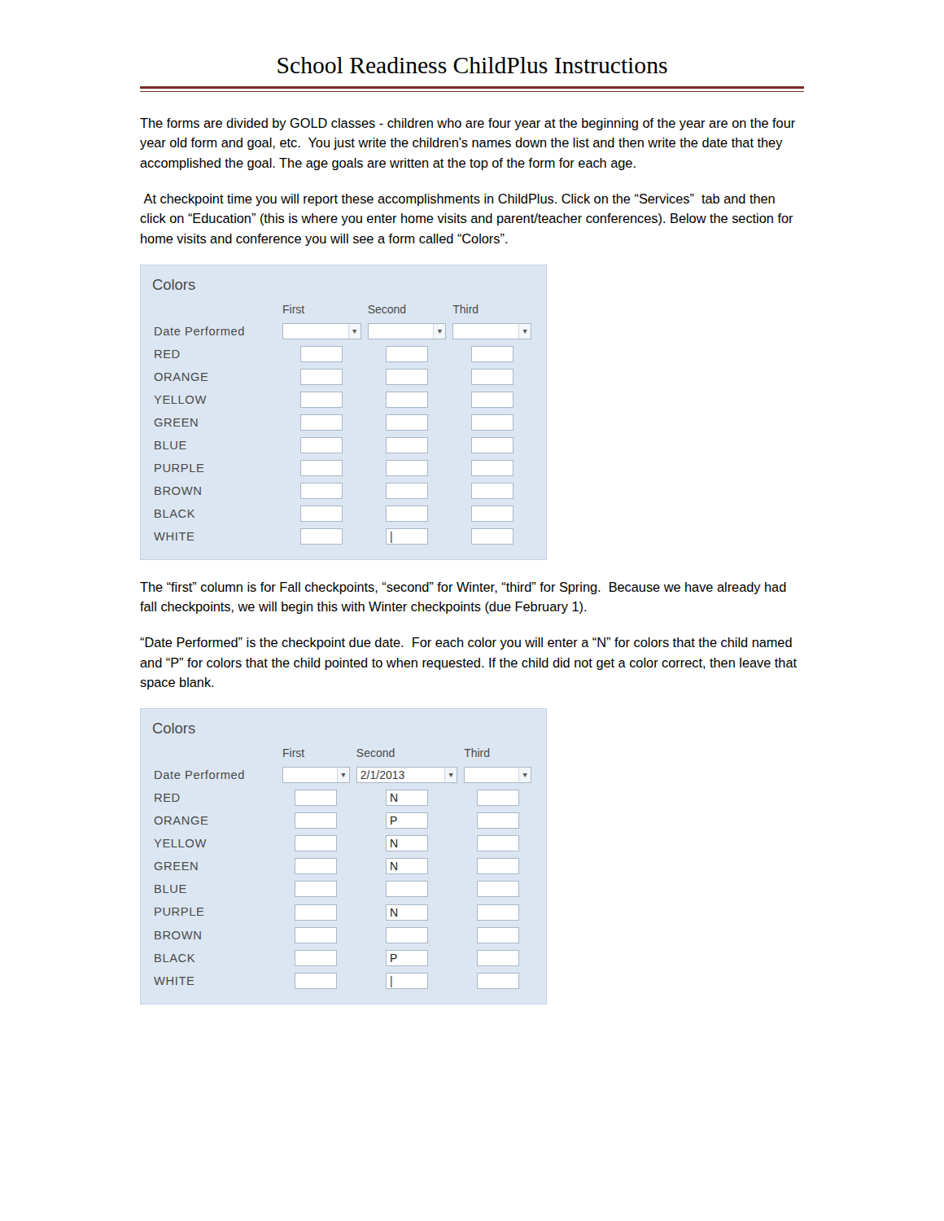School Readiness ChildPlus Instructions
The forms are divided by GOLD classes - children who are four year at the beginning of the year are on the four year old form and goal, etc. You just write the children's names down the list and then write the date that they accomplished the goal. The age goals are written at the top of the form for each age.
At checkpoint time you will report these accomplishments in ChildPlus. Click on the “Services” tab and then click on “Education” (this is where you enter home visits and parent/teacher conferences). Below the section for home visits and conference you will see a form called “Colors”.
Colors
| | First | Second | Third |
| --- | --- | --- | --- |
| Date Performed | ▼ | ▼ | ▼ |
| RED | | | |
| ORANGE | | | |
| YELLOW | | | |
| GREEN | | | |
| BLUE | | | |
| PURPLE | | | |
| BROWN | | | |
| BLACK | | | |
| WHITE | | | |
The “first” column is for Fall checkpoints, “second” for Winter, “third” for Spring. Because we have already had fall checkpoints, we will begin this with Winter checkpoints (due February 1).
“Date Performed” is the checkpoint due date. For each color you will enter a “N” for colors that the child named and “P” for colors that the child pointed to when requested. If the child did not get a color correct, then leave that space blank.
Colors
| | First | Second | Third |
| --- | --- | --- | --- |
| Date Performed | ▼ | 2/1/2013 ▼ | ▼ |
| RED | | N | |
| ORANGE | | P | |
| YELLOW | | N | |
| GREEN | | N | |
| BLUE | | | |
| PURPLE | | N | |
| BROWN | | | |
| BLACK | | P | |
| WHITE | | | |